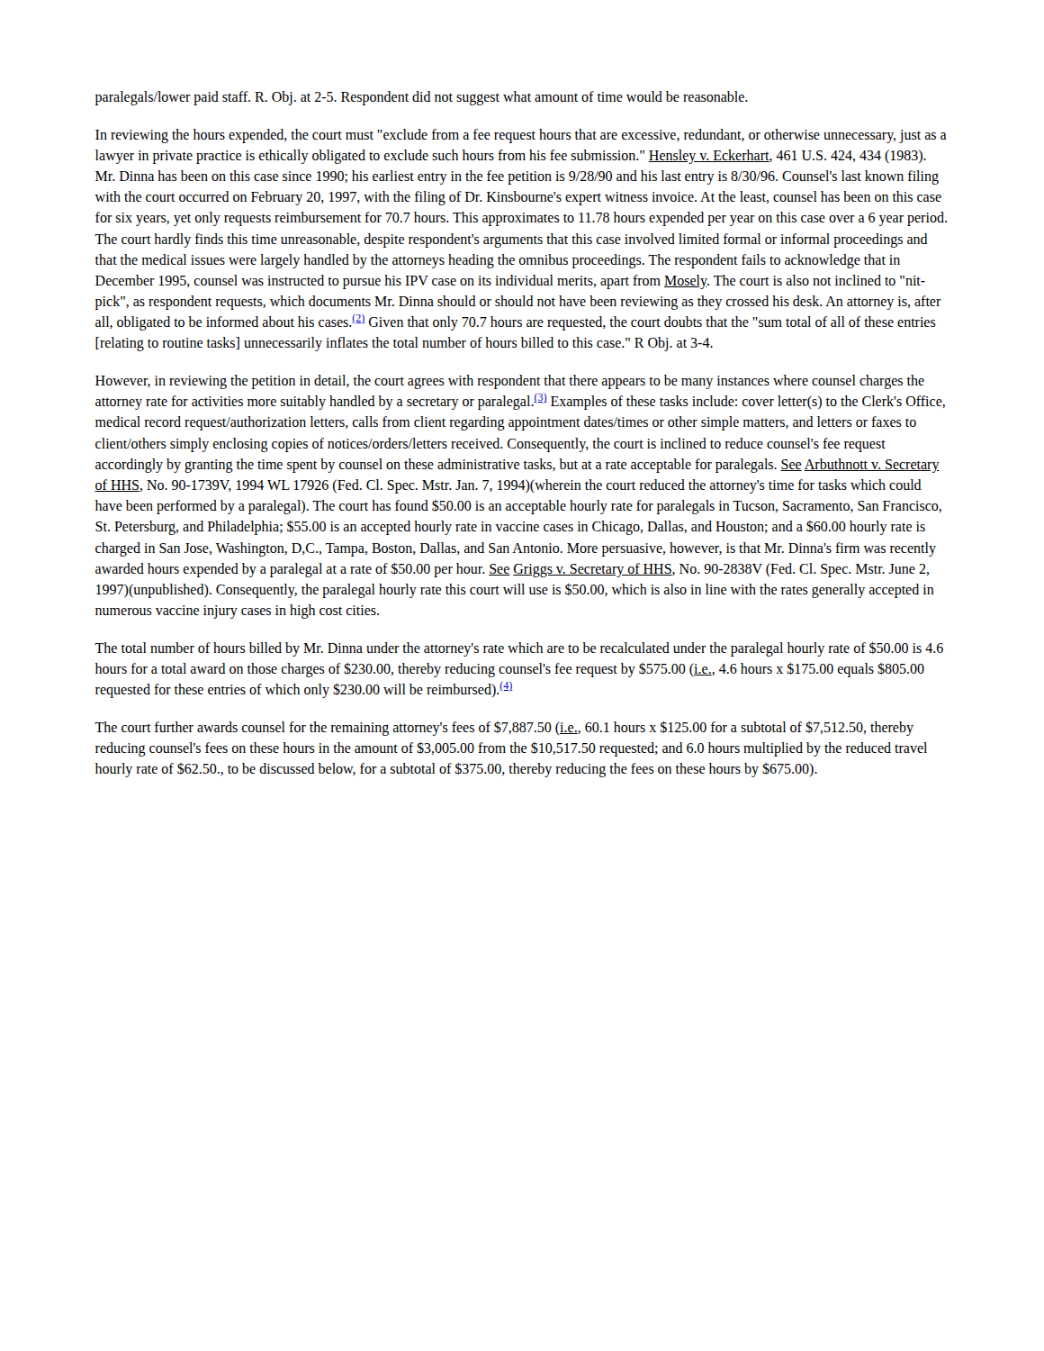paralegals/lower paid staff. R. Obj. at 2-5. Respondent did not suggest what amount of time would be reasonable.
In reviewing the hours expended, the court must "exclude from a fee request hours that are excessive, redundant, or otherwise unnecessary, just as a lawyer in private practice is ethically obligated to exclude such hours from his fee submission." Hensley v. Eckerhart, 461 U.S. 424, 434 (1983). Mr. Dinna has been on this case since 1990; his earliest entry in the fee petition is 9/28/90 and his last entry is 8/30/96. Counsel's last known filing with the court occurred on February 20, 1997, with the filing of Dr. Kinsbourne's expert witness invoice. At the least, counsel has been on this case for six years, yet only requests reimbursement for 70.7 hours. This approximates to 11.78 hours expended per year on this case over a 6 year period. The court hardly finds this time unreasonable, despite respondent's arguments that this case involved limited formal or informal proceedings and that the medical issues were largely handled by the attorneys heading the omnibus proceedings. The respondent fails to acknowledge that in December 1995, counsel was instructed to pursue his IPV case on its individual merits, apart from Mosely. The court is also not inclined to "nit-pick", as respondent requests, which documents Mr. Dinna should or should not have been reviewing as they crossed his desk. An attorney is, after all, obligated to be informed about his cases.(2) Given that only 70.7 hours are requested, the court doubts that the "sum total of all of these entries [relating to routine tasks] unnecessarily inflates the total number of hours billed to this case." R Obj. at 3-4.
However, in reviewing the petition in detail, the court agrees with respondent that there appears to be many instances where counsel charges the attorney rate for activities more suitably handled by a secretary or paralegal.(3) Examples of these tasks include: cover letter(s) to the Clerk's Office, medical record request/authorization letters, calls from client regarding appointment dates/times or other simple matters, and letters or faxes to client/others simply enclosing copies of notices/orders/letters received. Consequently, the court is inclined to reduce counsel's fee request accordingly by granting the time spent by counsel on these administrative tasks, but at a rate acceptable for paralegals. See Arbuthnott v. Secretary of HHS, No. 90-1739V, 1994 WL 17926 (Fed. Cl. Spec. Mstr. Jan. 7, 1994)(wherein the court reduced the attorney's time for tasks which could have been performed by a paralegal). The court has found $50.00 is an acceptable hourly rate for paralegals in Tucson, Sacramento, San Francisco, St. Petersburg, and Philadelphia; $55.00 is an accepted hourly rate in vaccine cases in Chicago, Dallas, and Houston; and a $60.00 hourly rate is charged in San Jose, Washington, D,C., Tampa, Boston, Dallas, and San Antonio. More persuasive, however, is that Mr. Dinna's firm was recently awarded hours expended by a paralegal at a rate of $50.00 per hour. See Griggs v. Secretary of HHS, No. 90-2838V (Fed. Cl. Spec. Mstr. June 2, 1997)(unpublished). Consequently, the paralegal hourly rate this court will use is $50.00, which is also in line with the rates generally accepted in numerous vaccine injury cases in high cost cities.
The total number of hours billed by Mr. Dinna under the attorney's rate which are to be recalculated under the paralegal hourly rate of $50.00 is 4.6 hours for a total award on those charges of $230.00, thereby reducing counsel's fee request by $575.00 (i.e., 4.6 hours x $175.00 equals $805.00 requested for these entries of which only $230.00 will be reimbursed).(4)
The court further awards counsel for the remaining attorney's fees of $7,887.50 (i.e., 60.1 hours x $125.00 for a subtotal of $7,512.50, thereby reducing counsel's fees on these hours in the amount of $3,005.00 from the $10,517.50 requested; and 6.0 hours multiplied by the reduced travel hourly rate of $62.50., to be discussed below, for a subtotal of $375.00, thereby reducing the fees on these hours by $675.00).